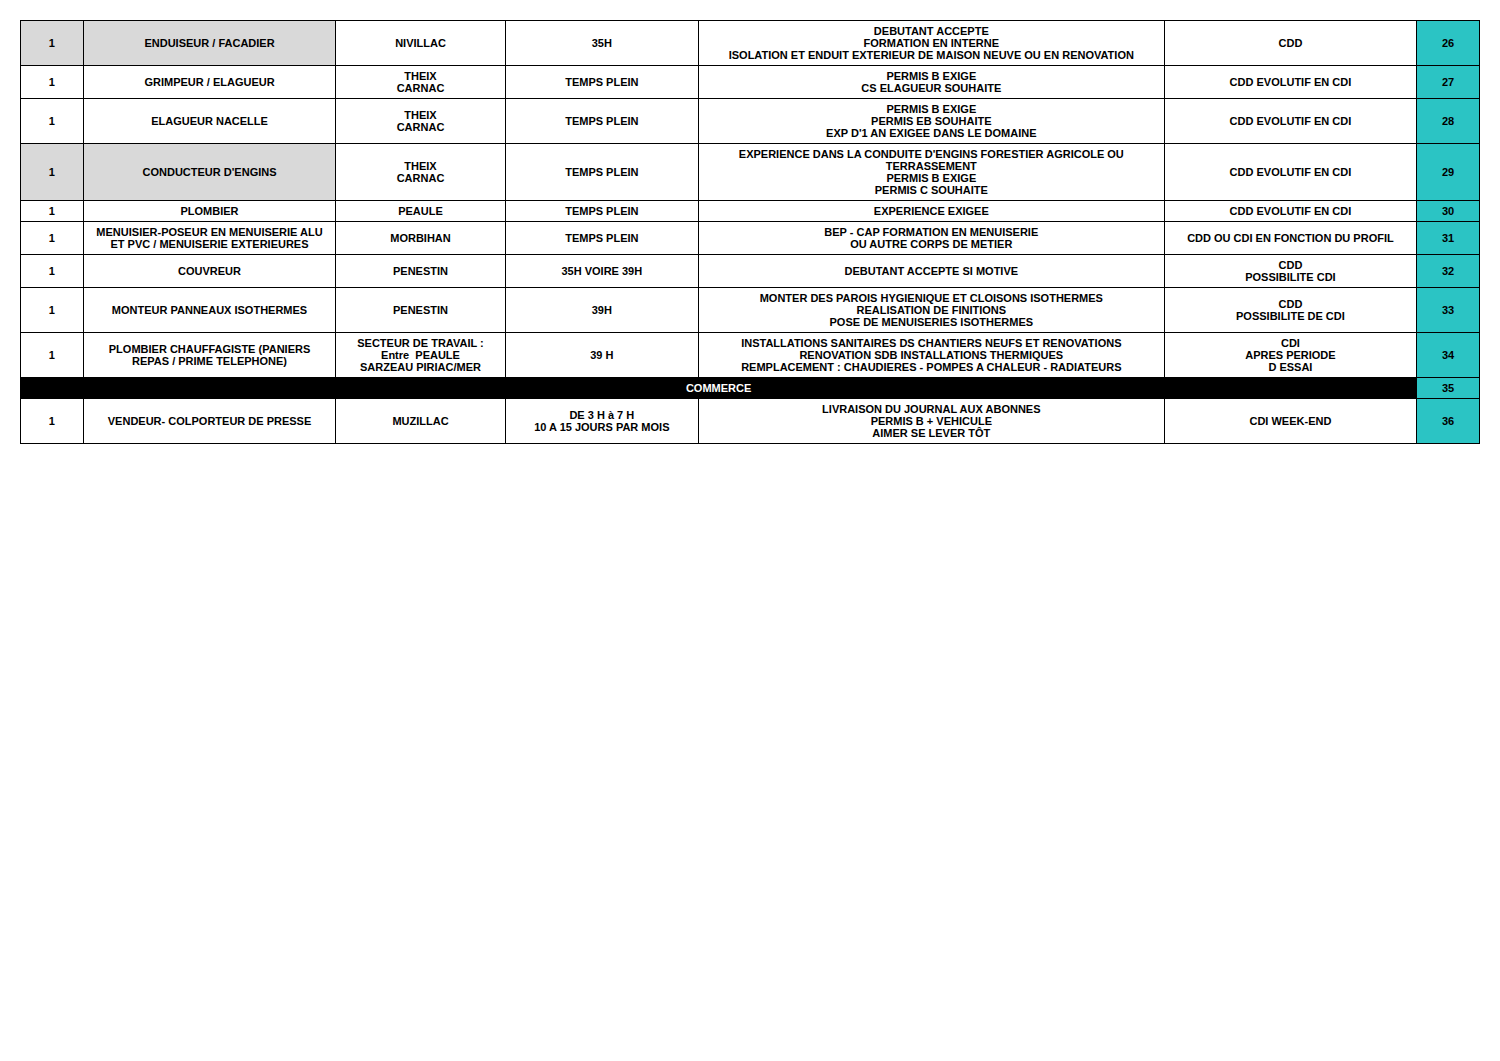| 1 | ENDUISEUR / FACADIER | NIVILLAC | 35H | DEBUTANT ACCEPTE FORMATION EN INTERNE ISOLATION ET ENDUIT EXTERIEUR DE MAISON NEUVE OU EN RENOVATION | CDD | 26 |
| 1 | GRIMPEUR / ELAGUEUR | THEIX CARNAC | TEMPS PLEIN | PERMIS B EXIGE CS ELAGUEUR SOUHAITE | CDD EVOLUTIF EN CDI | 27 |
| 1 | ELAGUEUR NACELLE | THEIX CARNAC | TEMPS PLEIN | PERMIS B EXIGE PERMIS EB SOUHAITE EXP D'1 AN EXIGEE DANS LE DOMAINE | CDD EVOLUTIF EN CDI | 28 |
| 1 | CONDUCTEUR D'ENGINS | THEIX CARNAC | TEMPS PLEIN | EXPERIENCE DANS LA CONDUITE D'ENGINS FORESTIER AGRICOLE OU TERRASSEMENT PERMIS B EXIGE PERMIS C SOUHAITE | CDD EVOLUTIF EN CDI | 29 |
| 1 | PLOMBIER | PEAULE | TEMPS PLEIN | EXPERIENCE EXIGEE | CDD EVOLUTIF EN CDI | 30 |
| 1 | MENUISIER-POSEUR EN MENUISERIE ALU ET PVC / MENUISERIE EXTERIEURES | MORBIHAN | TEMPS PLEIN | BEP - CAP FORMATION EN MENUISERIE OU AUTRE CORPS DE METIER | CDD OU CDI EN FONCTION DU PROFIL | 31 |
| 1 | COUVREUR | PENESTIN | 35H VOIRE 39H | DEBUTANT ACCEPTE SI MOTIVE | CDD POSSIBILITE CDI | 32 |
| 1 | MONTEUR PANNEAUX ISOTHERMES | PENESTIN | 39H | MONTER DES PAROIS HYGIENIQUE ET CLOISONS ISOTHERMES REALISATION DE FINITIONS POSE DE MENUISERIES ISOTHERMES | CDD POSSIBILITE DE CDI | 33 |
| 1 | PLOMBIER CHAUFFAGISTE (PANIERS REPAS / PRIME TELEPHONE) | SECTEUR DE TRAVAIL : Entre PEAULE SARZEAU PIRIAC/MER | 39 H | INSTALLATIONS SANITAIRES DS CHANTIERS NEUFS ET RENOVATIONS RENOVATION SDB INSTALLATIONS THERMIQUES REMPLACEMENT : CHAUDIERES - POMPES A CHALEUR - RADIATEURS | CDI APRES PERIODE D ESSAI | 34 |
| COMMERCE | 35 |
| 1 | VENDEUR- COLPORTEUR DE PRESSE | MUZILLAC | DE 3 H à 7 H 10 A 15 JOURS PAR MOIS | LIVRAISON DU JOURNAL AUX ABONNES PERMIS B + VEHICULE AIMER SE LEVER TÔT | CDI WEEK-END | 36 |